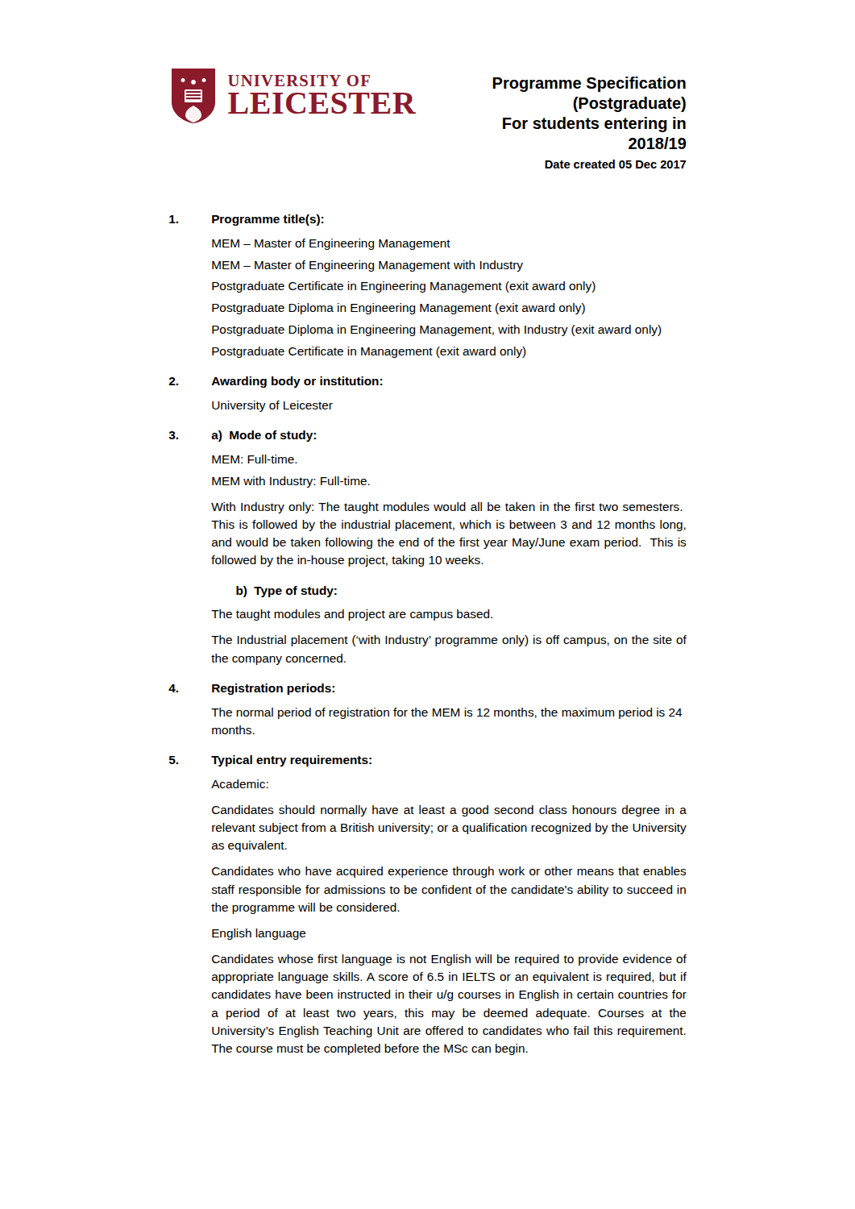UNIVERSITY OF LEICESTER
Programme Specification (Postgraduate)
For students entering in 2018/19
Date created 05 Dec 2017
1.
Programme title(s):
MEM – Master of Engineering Management
MEM – Master of Engineering Management with Industry
Postgraduate Certificate in Engineering Management (exit award only)
Postgraduate Diploma in Engineering Management (exit award only)
Postgraduate Diploma in Engineering Management, with Industry (exit award only)
Postgraduate Certificate in Management (exit award only)
2.
Awarding body or institution:
University of Leicester
3.
a) Mode of study:
MEM: Full-time.
MEM with Industry: Full-time.
With Industry only: The taught modules would all be taken in the first two semesters. This is followed by the industrial placement, which is between 3 and 12 months long, and would be taken following the end of the first year May/June exam period. This is followed by the in-house project, taking 10 weeks.
b) Type of study:
The taught modules and project are campus based.
The Industrial placement (‘with Industry’ programme only) is off campus, on the site of the company concerned.
4.
Registration periods:
The normal period of registration for the MEM is 12 months, the maximum period is 24 months.
5.
Typical entry requirements:
Academic:
Candidates should normally have at least a good second class honours degree in a relevant subject from a British university; or a qualification recognized by the University as equivalent.
Candidates who have acquired experience through work or other means that enables staff responsible for admissions to be confident of the candidate's ability to succeed in the programme will be considered.
English language
Candidates whose first language is not English will be required to provide evidence of appropriate language skills. A score of 6.5 in IELTS or an equivalent is required, but if candidates have been instructed in their u/g courses in English in certain countries for a period of at least two years, this may be deemed adequate. Courses at the University’s English Teaching Unit are offered to candidates who fail this requirement. The course must be completed before the MSc can begin.